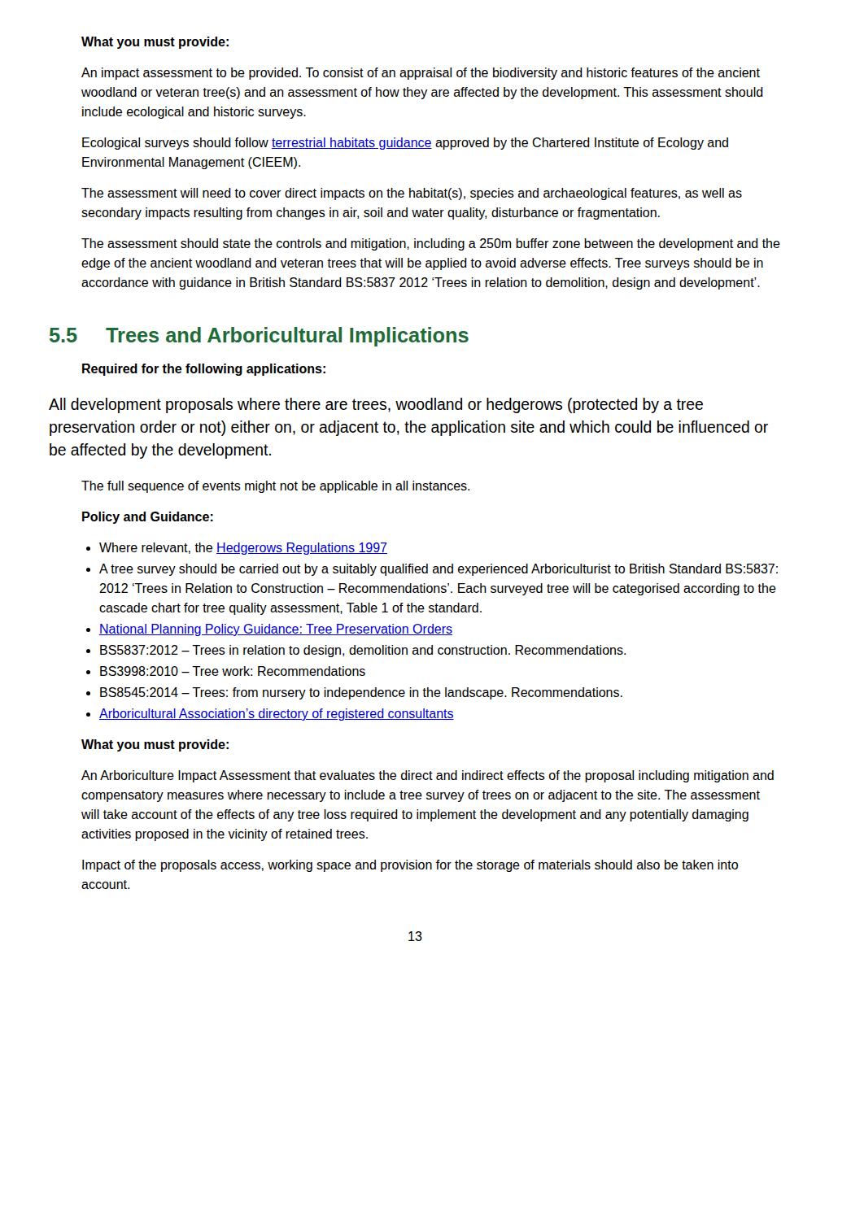What you must provide:
An impact assessment to be provided. To consist of an appraisal of the biodiversity and historic features of the ancient woodland or veteran tree(s) and an assessment of how they are affected by the development. This assessment should include ecological and historic surveys.
Ecological surveys should follow terrestrial habitats guidance approved by the Chartered Institute of Ecology and Environmental Management (CIEEM).
The assessment will need to cover direct impacts on the habitat(s), species and archaeological features, as well as secondary impacts resulting from changes in air, soil and water quality, disturbance or fragmentation.
The assessment should state the controls and mitigation, including a 250m buffer zone between the development and the edge of the ancient woodland and veteran trees that will be applied to avoid adverse effects. Tree surveys should be in accordance with guidance in British Standard BS:5837 2012 ‘Trees in relation to demolition, design and development’.
5.5 Trees and Arboricultural Implications
Required for the following applications:
All development proposals where there are trees, woodland or hedgerows (protected by a tree preservation order or not) either on, or adjacent to, the application site and which could be influenced or be affected by the development.
The full sequence of events might not be applicable in all instances.
Policy and Guidance:
Where relevant, the Hedgerows Regulations 1997
A tree survey should be carried out by a suitably qualified and experienced Arboriculturist to British Standard BS:5837: 2012 ‘Trees in Relation to Construction – Recommendations’. Each surveyed tree will be categorised according to the cascade chart for tree quality assessment, Table 1 of the standard.
National Planning Policy Guidance: Tree Preservation Orders
BS5837:2012 – Trees in relation to design, demolition and construction. Recommendations.
BS3998:2010 – Tree work: Recommendations
BS8545:2014 – Trees: from nursery to independence in the landscape. Recommendations.
Arboricultural Association’s directory of registered consultants
What you must provide:
An Arboriculture Impact Assessment that evaluates the direct and indirect effects of the proposal including mitigation and compensatory measures where necessary to include a tree survey of trees on or adjacent to the site. The assessment will take account of the effects of any tree loss required to implement the development and any potentially damaging activities proposed in the vicinity of retained trees.
Impact of the proposals access, working space and provision for the storage of materials should also be taken into account.
13